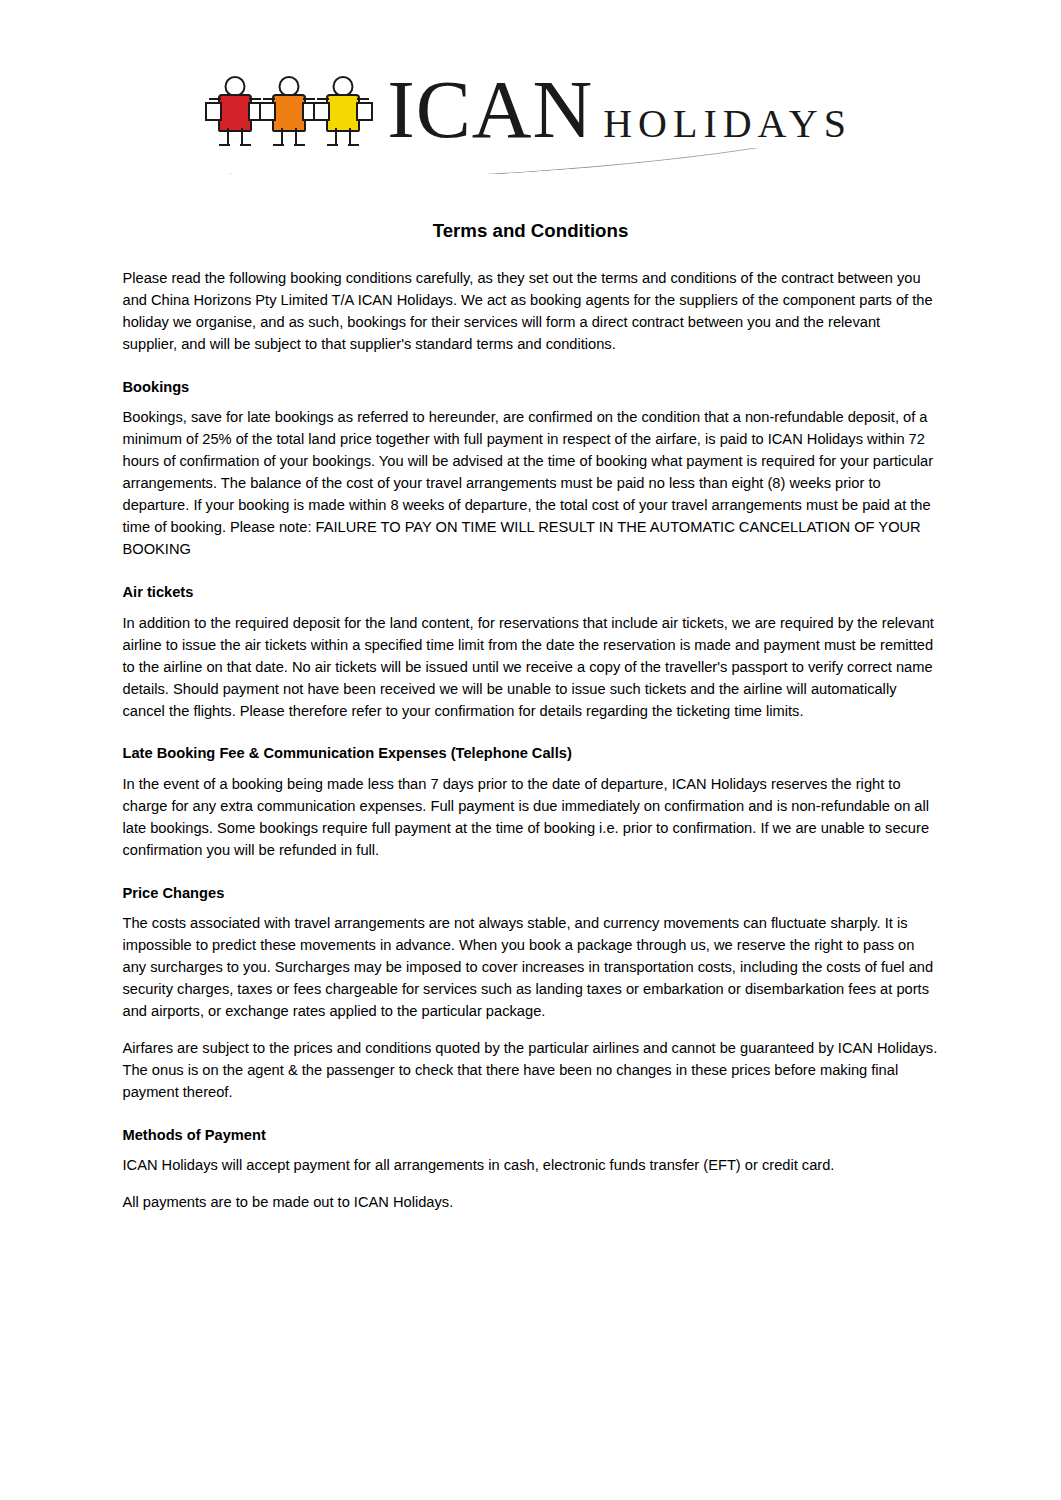ICAN HOLIDAYS
Terms and Conditions
Please read the following booking conditions carefully, as they set out the terms and conditions of the contract between you and China Horizons Pty Limited T/A ICAN Holidays. We act as booking agents for the suppliers of the component parts of the holiday we organise, and as such, bookings for their services will form a direct contract between you and the relevant supplier, and will be subject to that supplier's standard terms and conditions.
Bookings
Bookings, save for late bookings as referred to hereunder, are confirmed on the condition that a non-refundable deposit, of a minimum of 25% of the total land price together with full payment in respect of the airfare, is paid to ICAN Holidays within 72 hours of confirmation of your bookings. You will be advised at the time of booking what payment is required for your particular arrangements. The balance of the cost of your travel arrangements must be paid no less than eight (8) weeks prior to departure. If your booking is made within 8 weeks of departure, the total cost of your travel arrangements must be paid at the time of booking. Please note: FAILURE TO PAY ON TIME WILL RESULT IN THE AUTOMATIC CANCELLATION OF YOUR BOOKING
Air tickets
In addition to the required deposit for the land content, for reservations that include air tickets, we are required by the relevant airline to issue the air tickets within a specified time limit from the date the reservation is made and payment must be remitted to the airline on that date. No air tickets will be issued until we receive a copy of the traveller's passport to verify correct name details. Should payment not have been received we will be unable to issue such tickets and the airline will automatically cancel the flights. Please therefore refer to your confirmation for details regarding the ticketing time limits.
Late Booking Fee & Communication Expenses (Telephone Calls)
In the event of a booking being made less than 7 days prior to the date of departure, ICAN Holidays reserves the right to charge for any extra communication expenses. Full payment is due immediately on confirmation and is non-refundable on all late bookings. Some bookings require full payment at the time of booking i.e. prior to confirmation. If we are unable to secure confirmation you will be refunded in full.
Price Changes
The costs associated with travel arrangements are not always stable, and currency movements can fluctuate sharply. It is impossible to predict these movements in advance. When you book a package through us, we reserve the right to pass on any surcharges to you. Surcharges may be imposed to cover increases in transportation costs, including the costs of fuel and security charges, taxes or fees chargeable for services such as landing taxes or embarkation or disembarkation fees at ports and airports, or exchange rates applied to the particular package.
Airfares are subject to the prices and conditions quoted by the particular airlines and cannot be guaranteed by ICAN Holidays. The onus is on the agent & the passenger to check that there have been no changes in these prices before making final payment thereof.
Methods of Payment
ICAN Holidays will accept payment for all arrangements in cash, electronic funds transfer (EFT) or credit card.
All payments are to be made out to ICAN Holidays.